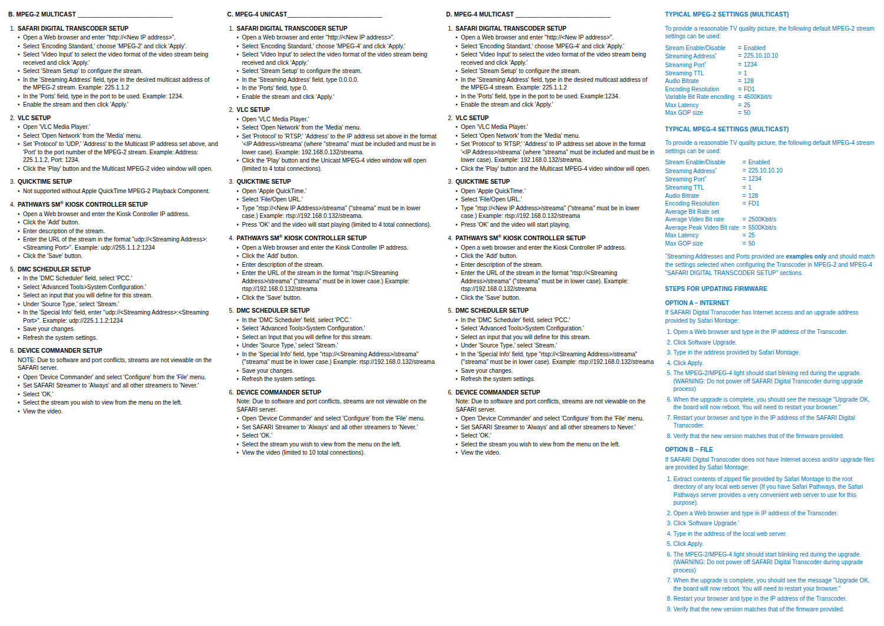B. MPEG-2 MULTICAST _____________________________
SAFARI DIGITAL TRANSCODER SETUP
Open a Web browser and enter "http://<New IP address>".
Select 'Encoding Standard,' choose 'MPEG-2' and click 'Apply'.
Select 'Video Input' to select the video format of the video stream being received and click 'Apply.'
Select 'Stream Setup' to configure the stream.
In the 'Streaming Address' field, type in the desired multicast address of the MPEG-2 stream. Example: 225.1.1.2
In the 'Ports' field, type in the port to be used. Example: 1234.
Enable the stream and then click 'Apply.'
VLC SETUP
Open 'VLC Media Player.'
Select 'Open Network' from the 'Media' menu.
Set 'Protocol' to 'UDP,' 'Address' to the Multicast IP address set above, and 'Port' to the port number of the MPEG-2 stream. Example: Address: 225.1.1.2, Port: 1234.
Click the 'Play' button and the Multicast MPEG-2 video window will open.
QUICKTIME SETUP
Not supported without Apple QuickTime MPEG-2 Playback Component.
PATHWAYS SM® KIOSK CONTROLLER SETUP
Open a Web browser and enter the Kiosk Controller IP address.
Click the 'Add' button.
Enter description of the stream.
Enter the URL of the stream in the format "udp://<Streaming Address>:<Streaming Port>". Example: udp://255.1.1.2:1234
Click the 'Save' button.
DMC SCHEDULER SETUP
In the 'DMC Scheduler' field, select 'PCC.'
Select 'Advanced Tools>System Configuration.'
Select an input that you will define for this stream.
Under 'Source Type,' select 'Stream.'
In the 'Special Info' field, enter "udp://<Streaming Address>:<Streaming Port>". Example: udp://225.1.1.2:1234
Save your changes.
Refresh the system settings.
DEVICE COMMANDER SETUP
NOTE: Due to software and port conflicts, streams are not viewable on the SAFARI server.
Open 'Device Commander' and select 'Configure' from the 'File' menu.
Set SAFARI Streamer to 'Always' and all other streamers to 'Never.'
Select 'OK.'
Select the stream you wish to view from the menu on the left.
View the video.
C. MPEG-4 UNICAST_____________________________
SAFARI DIGITAL TRANSCODER SETUP
Open a Web browser and enter "http://<New IP address>".
Select 'Encoding Standard,' choose 'MPEG-4' and click 'Apply.'
Select 'Video Input' to select the video format of the video stream being received and click 'Apply.'
Select 'Stream Setup' to configure the stream.
In the 'Streaming Address' field, type 0.0.0.0.
In the 'Ports' field, type 0.
Enable the stream and click 'Apply.'
VLC SETUP
Open 'VLC Media Player.'
Select 'Open Network' from the 'Media' menu.
Set 'Protocol' to 'RTSP,' 'Address' to the IP address set above in the format '<IP Address>/streama' (where "streama" must be included and must be in lower case). Example: 192.168.0.132/streama.
Click the 'Play' button and the Unicast MPEG-4 video window will open (limited to 4 total connections).
QUICKTIME SETUP
Open 'Apple QuickTime.'
Select 'File/Open URL.'
Type "rtsp://<New IP Address>/streama" ("streama" must be in lower case.) Example: rtsp://192.168.0.132/streama.
Press 'OK' and the video will start playing (limited to 4 total connections).
PATHWAYS SM® KIOSK CONTROLLER SETUP
Open a Web browser and enter the Kiosk Controller IP address.
Click the 'Add' button.
Enter description of the stream.
Enter the URL of the stream in the format "rtsp://<Streaming Address>/streama" ("streama" must be in lower case.) Example: rtsp://192.168.0.132/streama
Click the 'Save' button.
DMC SCHEDULER SETUP
In the 'DMC Scheduler' field, select 'PCC.'
Select 'Advanced Tools>System Configuration.'
Select an Input that you will define for this stream.
Under 'Source Type,' select 'Stream.'
In the 'Special Info' field, type "rtsp://<Streaming Address>/streama" ("streama" must be in lower case.) Example: rtsp://192.168.0.132/streama
Save your changes.
Refresh the system settings.
DEVICE COMMANDER SETUP
Note: Due to software and port conflicts, streams are not viewable on the SAFARI server.
Open 'Device Commander' and select 'Configure' from the 'File' menu.
Set SAFARI Streamer to 'Always' and all other streamers to 'Never.'
Select 'OK.'
Select the stream you wish to view from the menu on the left.
View the video (limited to 10 total connections).
D. MPEG-4 MULTICAST _____________________________
SAFARI DIGITAL TRANSCODER SETUP
Open a Web browser and enter "http://<New IP address>".
Select 'Encoding Standard,' choose 'MPEG-4' and click 'Apply.'
Select 'Video Input' to select the video format of the video stream being received and click 'Apply.'
Select 'Stream Setup' to configure the stream.
In the 'Streaming Address' field, type in the desired multicast address of the MPEG-4 stream. Example: 225.1.1.2
In the 'Ports' field, type in the port to be used. Example:1234.
Enable the stream and click 'Apply.'
VLC SETUP
Open 'VLC Media Player.'
Select 'Open Network' from the 'Media' menu.
Set 'Protocol' to 'RTSP,' 'Address' to IP address set above in the format '<IP Address>/streama' (where "streama" must be included and must be in lower case). Example: 192.168.0.132/streama.
Click the 'Play' button and the Multicast MPEG-4 video window will open.
QUICKTIME SETUP
Open 'Apple QuickTime.'
Select 'File/Open URL.'
Type "rtsp://<New IP Address>/streama" ("streama" must be in lower case.) Example: rtsp://192.168.0.132/streama
Press 'OK' and the video will start playing.
PATHWAYS SM® KIOSK CONTROLLER SETUP
Open a web browser and enter the Kiosk Controller IP address.
Click the 'Add' button.
Enter description of the stream.
Enter the URL of the stream in the format "rtsp://<Streaming Address>/streama" ("streama" must be in lower case). Example: rtsp://192.168.0.132/streama
Click the 'Save' button.
DMC SCHEDULER SETUP
In the 'DMC Scheduler' field, select 'PCC.'
Select 'Advanced Tools>System Configuration.'
Select an input that you will define for this stream.
Under 'Source Type,' select 'Stream.'
In the 'Special Info' field, type "rtsp://<Streaming Address>/streama" ("streama" must be in lower case). Example: rtsp://192.168.0.132/streama
Save your changes.
Refresh the system settings.
DEVICE COMMANDER SETUP
Note: Due to software and port conflicts, streams are not viewable on the SAFARI server.
Open 'Device Commander' and select 'Configure' from the 'File' menu.
Set SAFARI Streamer to 'Always' and all other streamers to Never.'
Select 'OK.'
Select the stream you wish to view from the menu on the left.
View the video.
TYPICAL MPEG-2 SETTINGS (MULTICAST)
To provide a reasonable TV quality picture, the following default MPEG-2 stream settings can be used:
| Stream Enable/Disable | = | Enabled |
| Streaming Address * | = | 225.10.10.10 |
| Streaming Port * | = | 1234 |
| Streaming TTL | = | 1 |
| Audio Bitrate | = | 128 |
| Encoding Resolution | = | FD1 |
| Variable Bit Rate encoding | = | 4500Kbit/s |
| Max Latency | = | 25 |
| Max GOP size | = | 50 |
TYPICAL MPEG-4 SETTINGS (MULTICAST)
To provide a reasonable TV quality picture, the following default MPEG-4 stream settings can be used:
| Stream Enable/Disable | = | Enabled |
| Streaming Address * | = | 225.10.10.10 |
| Streaming Port * | = | 1234 |
| Streaming TTL | = | 1 |
| Audio Bitrate | = | 128 |
| Encoding Resolution | = | FD1 |
| Average Bit Rate set | | |
| Average Video Bit rate | = | 2500Kbit/s |
| Average Peak Video Bit rate | = | 5500Kbit/s |
| Max Latency | = | 25 |
| Max GOP size | = | 50 |
*Streaming Addresses and Ports provided are examples only and should match the settings selected when configuring the Transcoder in MPEG-2 and MPEG-4 "SAFARI DIGITAL TRANSCODER SETUP" sections.
STEPS FOR UPDATING FIRMWARE
OPTION A – INTERNET
If SAFARI Digital Transcoder has Internet access and an upgrade address provided by Safari Montage:
Open a Web browser and type in the IP address of the Transcoder.
Click Software Upgrade.
Type in the address provided by Safari Montage.
Click Apply.
The MPEG-2/MPEG-4 light should start blinking red during the upgrade. (WARNING: Do not power off SAFARI Digital Transcoder during upgrade process)
When the upgrade is complete, you should see the message "Upgrade OK, the board will now reboot. You will need to restart your browser."
Restart your browser and type in the IP address of the SAFARI Digital Transcoder.
Verify that the new version matches that of the firmware provided.
OPTION B – FILE
If SAFARI Digital Transcoder does not have Internet access and/or upgrade files are provided by Safari Montage:
Extract contents of zipped file provided by Safari Montage to the root directory of any local web server (If you have Safari Pathways, the Safari Pathways server provides a very convenient web server to use for this purpose).
Open a Web browser and type in IP address of the Transcoder.
Click 'Software Upgrade.'
Type in the address of the local web server.
Click Apply.
The MPEG-2/MPEG-4 light should start blinking red during the upgrade. (WARNING: Do not power off SAFARI Digital Transcoder during upgrade process)
When the upgrade is complete, you should see the message "Upgrade OK, the board will now reboot. You will need to restart your browser."
Restart your browser and type in the IP address of the Transcoder.
Verify that the new version matches that of the firmware provided.